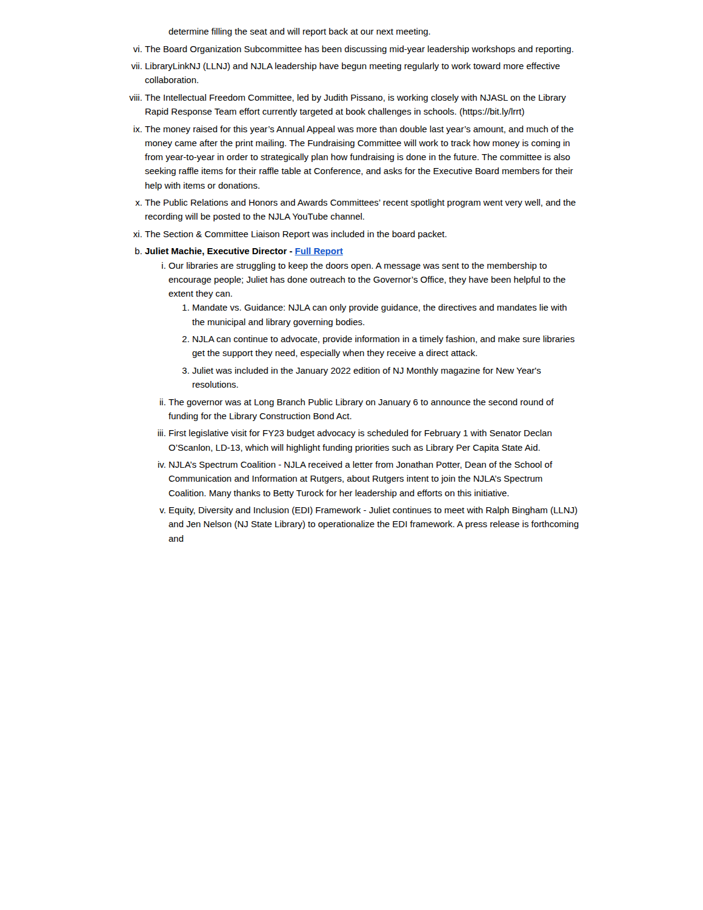determine filling the seat and will report back at our next meeting.
The Board Organization Subcommittee has been discussing mid-year leadership workshops and reporting.
LibraryLinkNJ (LLNJ) and NJLA leadership have begun meeting regularly to work toward more effective collaboration.
The Intellectual Freedom Committee, led by Judith Pissano, is working closely with NJASL on the Library Rapid Response Team effort currently targeted at book challenges in schools. (https://bit.ly/lrrt)
The money raised for this year’s Annual Appeal was more than double last year’s amount, and much of the money came after the print mailing. The Fundraising Committee will work to track how money is coming in from year-to-year in order to strategically plan how fundraising is done in the future. The committee is also seeking raffle items for their raffle table at Conference, and asks for the Executive Board members for their help with items or donations.
The Public Relations and Honors and Awards Committees’ recent spotlight program went very well, and the recording will be posted to the NJLA YouTube channel.
The Section & Committee Liaison Report was included in the board packet.
Juliet Machie, Executive Director - Full Report
Our libraries are struggling to keep the doors open. A message was sent to the membership to encourage people; Juliet has done outreach to the Governor’s Office, they have been helpful to the extent they can.
Mandate vs. Guidance: NJLA can only provide guidance, the directives and mandates lie with the municipal and library governing bodies.
NJLA can continue to advocate, provide information in a timely fashion, and make sure libraries get the support they need, especially when they receive a direct attack.
Juliet was included in the January 2022 edition of NJ Monthly magazine for New Year's resolutions.
The governor was at Long Branch Public Library on January 6 to announce the second round of funding for the Library Construction Bond Act.
First legislative visit for FY23 budget advocacy is scheduled for February 1 with Senator Declan O’Scanlon, LD-13, which will highlight funding priorities such as Library Per Capita State Aid.
NJLA’s Spectrum Coalition - NJLA received a letter from Jonathan Potter, Dean of the School of Communication and Information at Rutgers, about Rutgers intent to join the NJLA’s Spectrum Coalition. Many thanks to Betty Turock for her leadership and efforts on this initiative.
Equity, Diversity and Inclusion (EDI) Framework - Juliet continues to meet with Ralph Bingham (LLNJ) and Jen Nelson (NJ State Library) to operationalize the EDI framework. A press release is forthcoming and